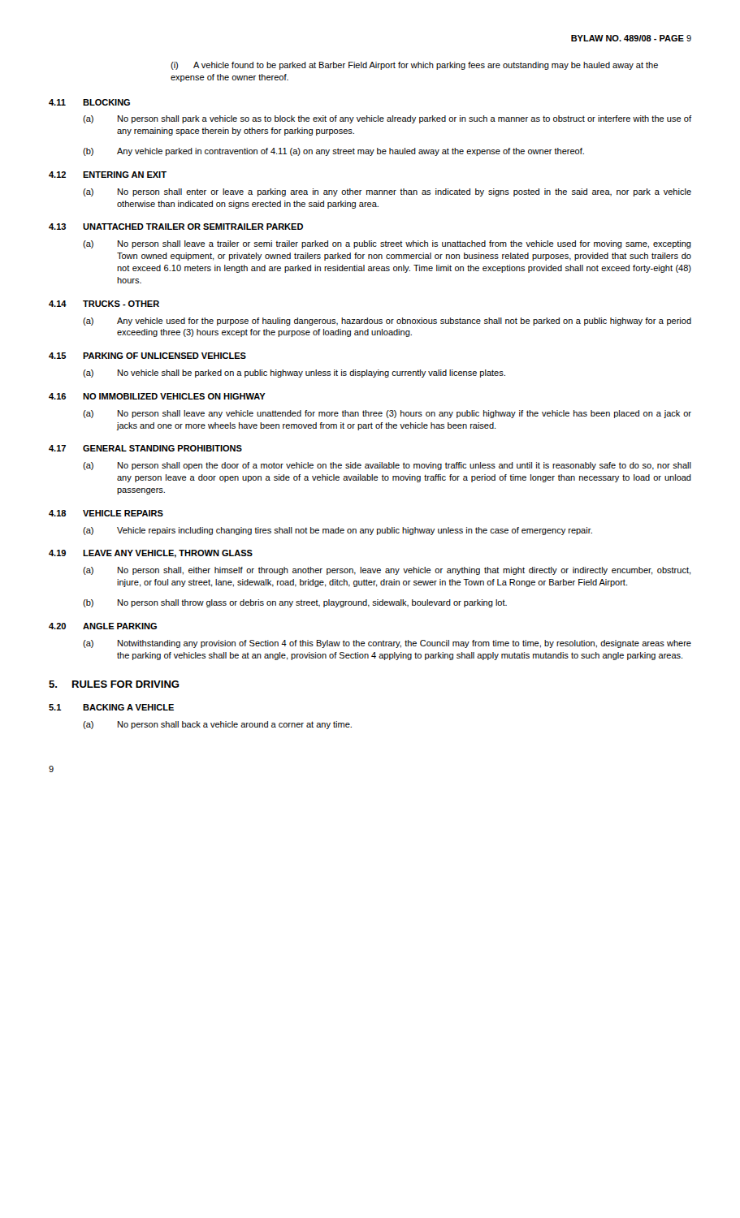BYLAW NO. 489/08 - PAGE 9
(i) A vehicle found to be parked at Barber Field Airport for which parking fees are outstanding may be hauled away at the expense of the owner thereof.
4.11 BLOCKING
(a) No person shall park a vehicle so as to block the exit of any vehicle already parked or in such a manner as to obstruct or interfere with the use of any remaining space therein by others for parking purposes.
(b) Any vehicle parked in contravention of 4.11 (a) on any street may be hauled away at the expense of the owner thereof.
4.12 ENTERING AN EXIT
(a) No person shall enter or leave a parking area in any other manner than as indicated by signs posted in the said area, nor park a vehicle otherwise than indicated on signs erected in the said parking area.
4.13 UNATTACHED TRAILER OR SEMITRAILER PARKED
(a) No person shall leave a trailer or semi trailer parked on a public street which is unattached from the vehicle used for moving same, excepting Town owned equipment, or privately owned trailers parked for non commercial or non business related purposes, provided that such trailers do not exceed 6.10 meters in length and are parked in residential areas only. Time limit on the exceptions provided shall not exceed forty-eight (48) hours.
4.14 TRUCKS - OTHER
(a) Any vehicle used for the purpose of hauling dangerous, hazardous or obnoxious substance shall not be parked on a public highway for a period exceeding three (3) hours except for the purpose of loading and unloading.
4.15 PARKING OF UNLICENSED VEHICLES
(a) No vehicle shall be parked on a public highway unless it is displaying currently valid license plates.
4.16 NO IMMOBILIZED VEHICLES ON HIGHWAY
(a) No person shall leave any vehicle unattended for more than three (3) hours on any public highway if the vehicle has been placed on a jack or jacks and one or more wheels have been removed from it or part of the vehicle has been raised.
4.17 GENERAL STANDING PROHIBITIONS
(a) No person shall open the door of a motor vehicle on the side available to moving traffic unless and until it is reasonably safe to do so, nor shall any person leave a door open upon a side of a vehicle available to moving traffic for a period of time longer than necessary to load or unload passengers.
4.18 VEHICLE REPAIRS
(a) Vehicle repairs including changing tires shall not be made on any public highway unless in the case of emergency repair.
4.19 LEAVE ANY VEHICLE, THROWN GLASS
(a) No person shall, either himself or through another person, leave any vehicle or anything that might directly or indirectly encumber, obstruct, injure, or foul any street, lane, sidewalk, road, bridge, ditch, gutter, drain or sewer in the Town of La Ronge or Barber Field Airport.
(b) No person shall throw glass or debris on any street, playground, sidewalk, boulevard or parking lot.
4.20 ANGLE PARKING
(a) Notwithstanding any provision of Section 4 of this Bylaw to the contrary, the Council may from time to time, by resolution, designate areas where the parking of vehicles shall be at an angle, provision of Section 4 applying to parking shall apply mutatis mutandis to such angle parking areas.
5. RULES FOR DRIVING
5.1 BACKING A VEHICLE
(a) No person shall back a vehicle around a corner at any time.
9